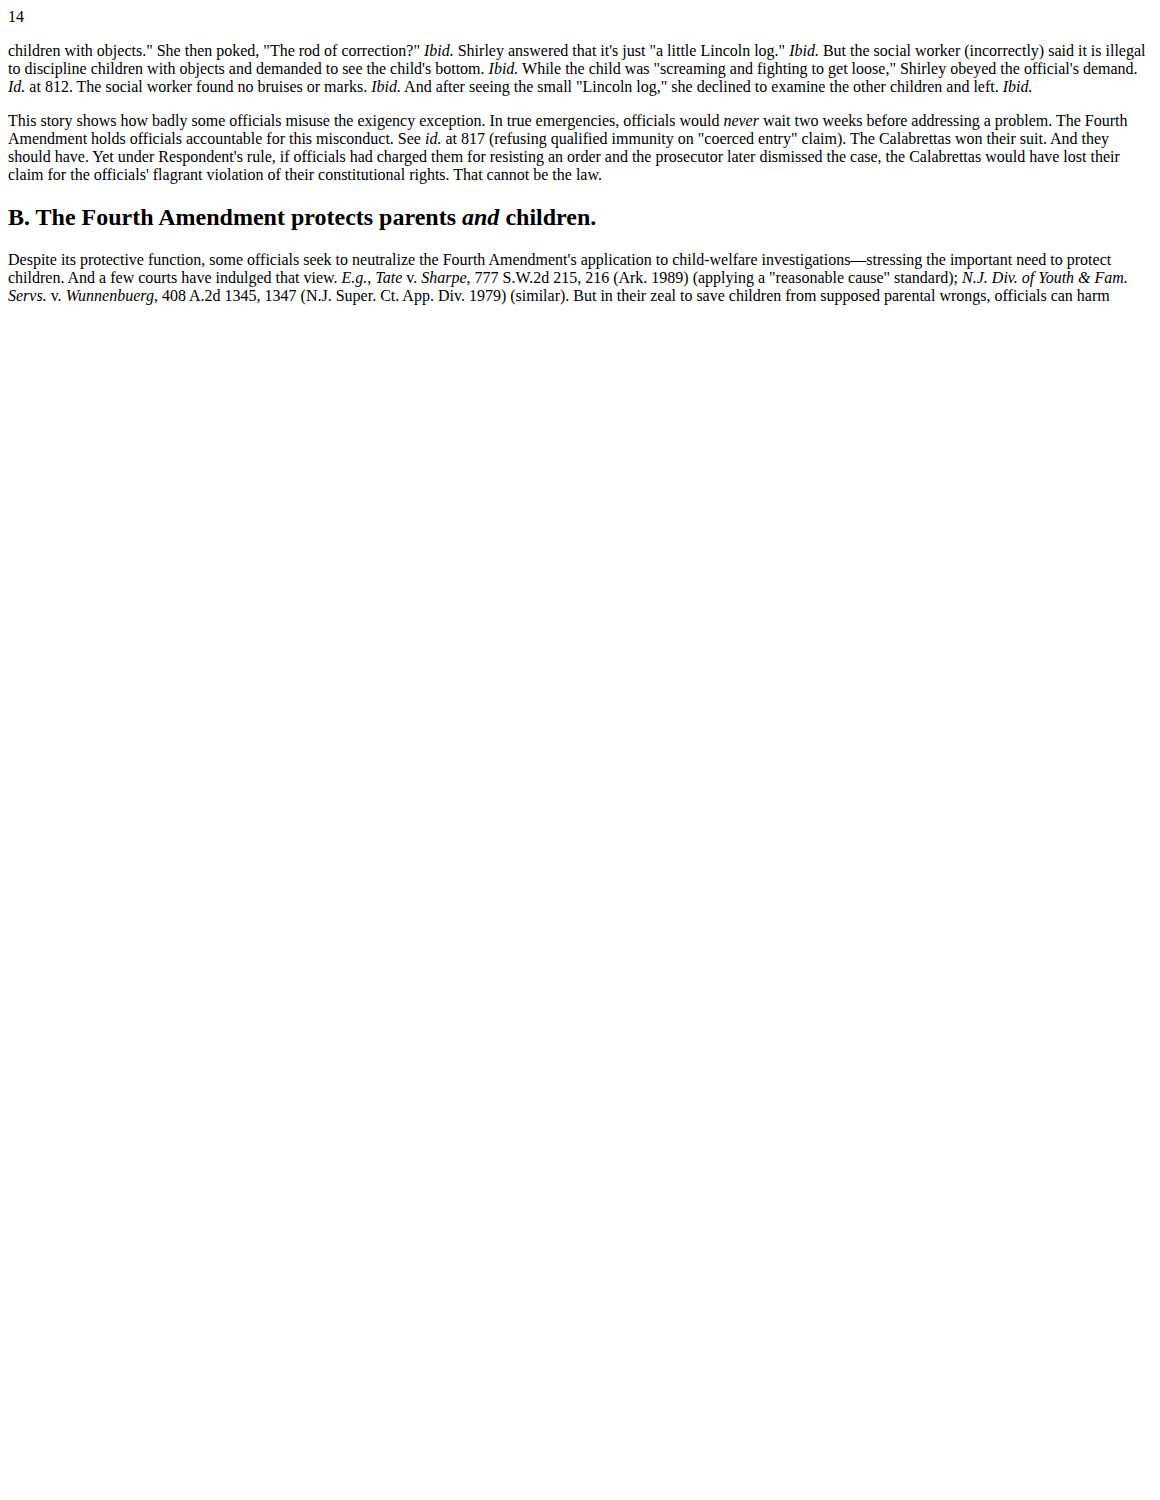14
children with objects." She then poked, "The rod of correction?" Ibid. Shirley answered that it's just "a little Lincoln log." Ibid. But the social worker (incorrectly) said it is illegal to discipline children with objects and demanded to see the child's bottom. Ibid. While the child was "screaming and fighting to get loose," Shirley obeyed the official's demand. Id. at 812. The social worker found no bruises or marks. Ibid. And after seeing the small "Lincoln log," she declined to examine the other children and left. Ibid.
This story shows how badly some officials misuse the exigency exception. In true emergencies, officials would never wait two weeks before addressing a problem. The Fourth Amendment holds officials accountable for this misconduct. See id. at 817 (refusing qualified immunity on "coerced entry" claim). The Calabrettas won their suit. And they should have. Yet under Respondent's rule, if officials had charged them for resisting an order and the prosecutor later dismissed the case, the Calabrettas would have lost their claim for the officials' flagrant violation of their constitutional rights. That cannot be the law.
B. The Fourth Amendment protects parents and children.
Despite its protective function, some officials seek to neutralize the Fourth Amendment's application to child-welfare investigations—stressing the important need to protect children. And a few courts have indulged that view. E.g., Tate v. Sharpe, 777 S.W.2d 215, 216 (Ark. 1989) (applying a "reasonable cause" standard); N.J. Div. of Youth & Fam. Servs. v. Wunnenbuerg, 408 A.2d 1345, 1347 (N.J. Super. Ct. App. Div. 1979) (similar). But in their zeal to save children from supposed parental wrongs, officials can harm